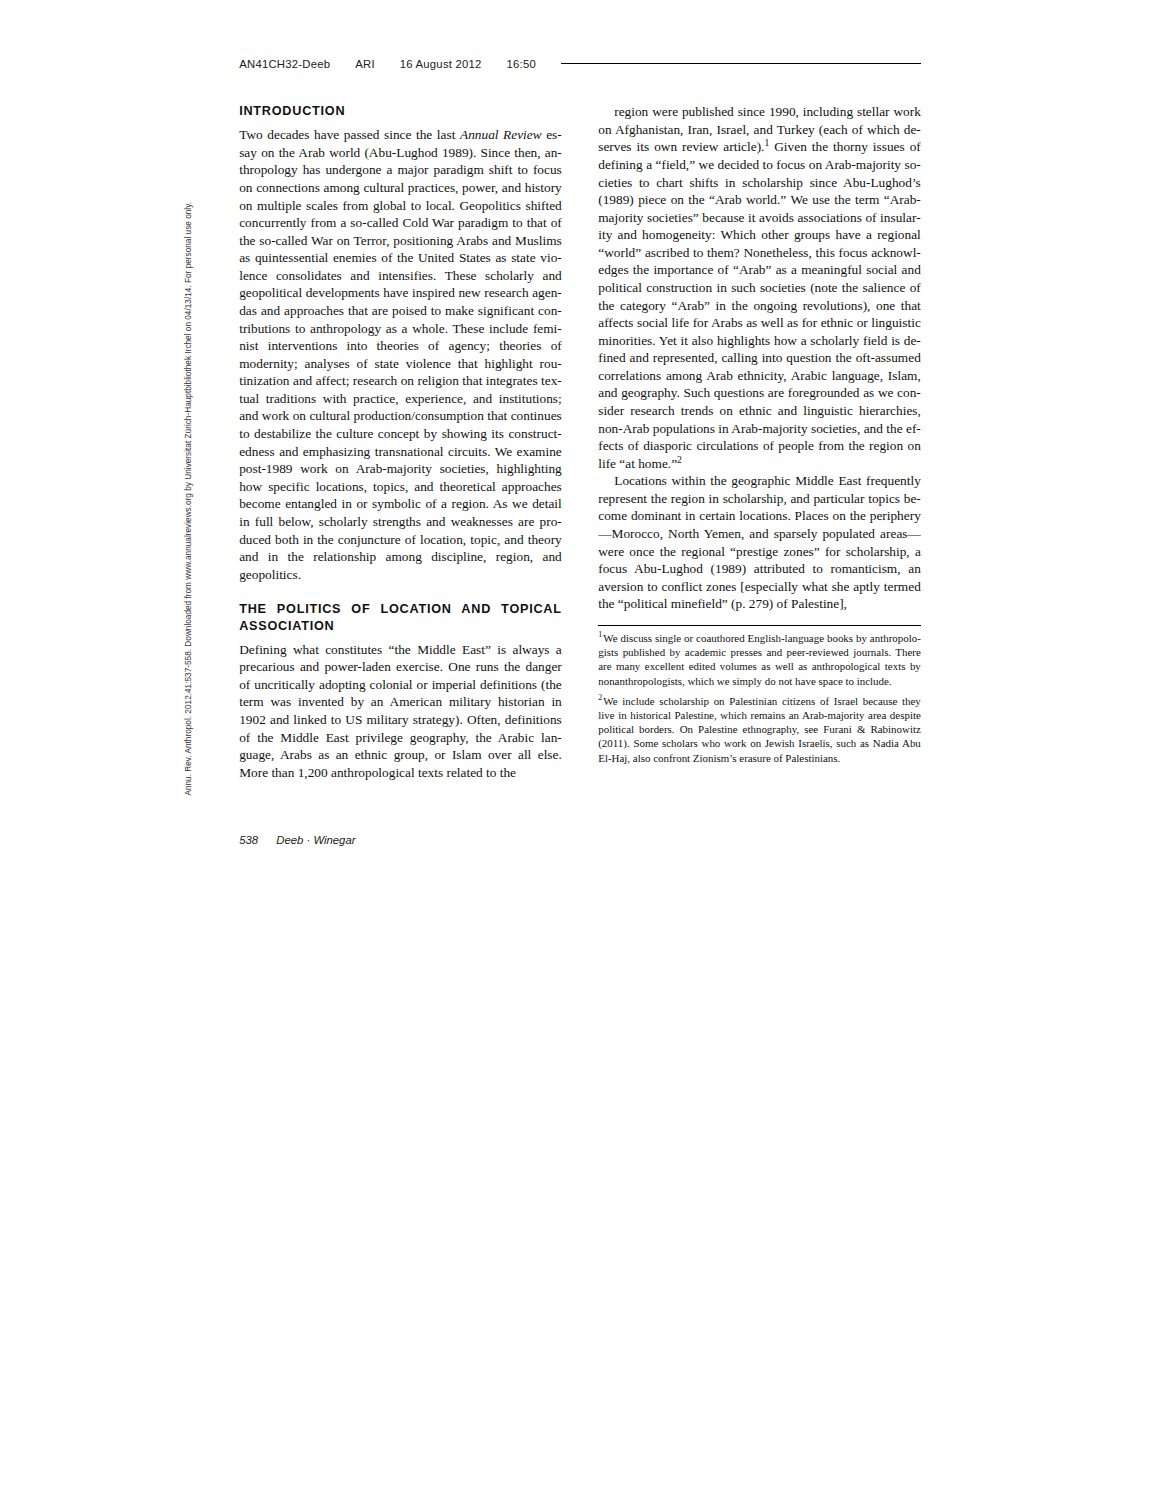AN41CH32-Deeb ARI 16 August 2012 16:50
Annu. Rev. Anthropol. 2012.41:537-558. Downloaded from www.annualreviews.org by Universitat Zürich-Hauptbibliothek Irchel on 04/13/14. For personal use only.
INTRODUCTION
Two decades have passed since the last Annual Review essay on the Arab world (Abu-Lughod 1989). Since then, anthropology has undergone a major paradigm shift to focus on connections among cultural practices, power, and history on multiple scales from global to local. Geopolitics shifted concurrently from a so-called Cold War paradigm to that of the so-called War on Terror, positioning Arabs and Muslims as quintessential enemies of the United States as state violence consolidates and intensifies. These scholarly and geopolitical developments have inspired new research agendas and approaches that are poised to make significant contributions to anthropology as a whole. These include feminist interventions into theories of agency; theories of modernity; analyses of state violence that highlight routinization and affect; research on religion that integrates textual traditions with practice, experience, and institutions; and work on cultural production/consumption that continues to destabilize the culture concept by showing its constructedness and emphasizing transnational circuits. We examine post-1989 work on Arab-majority societies, highlighting how specific locations, topics, and theoretical approaches become entangled in or symbolic of a region. As we detail in full below, scholarly strengths and weaknesses are produced both in the conjuncture of location, topic, and theory and in the relationship among discipline, region, and geopolitics.
THE POLITICS OF LOCATION AND TOPICAL ASSOCIATION
Defining what constitutes “the Middle East” is always a precarious and power-laden exercise. One runs the danger of uncritically adopting colonial or imperial definitions (the term was invented by an American military historian in 1902 and linked to US military strategy). Often, definitions of the Middle East privilege geography, the Arabic language, Arabs as an ethnic group, or Islam over all else. More than 1,200 anthropological texts related to the
region were published since 1990, including stellar work on Afghanistan, Iran, Israel, and Turkey (each of which deserves its own review article).1 Given the thorny issues of defining a “field,” we decided to focus on Arab-majority societies to chart shifts in scholarship since Abu-Lughod’s (1989) piece on the “Arab world.” We use the term “Arab-majority societies” because it avoids associations of insularity and homogeneity: Which other groups have a regional “world” ascribed to them? Nonetheless, this focus acknowledges the importance of “Arab” as a meaningful social and political construction in such societies (note the salience of the category “Arab” in the ongoing revolutions), one that affects social life for Arabs as well as for ethnic or linguistic minorities. Yet it also highlights how a scholarly field is defined and represented, calling into question the oft-assumed correlations among Arab ethnicity, Arabic language, Islam, and geography. Such questions are foregrounded as we consider research trends on ethnic and linguistic hierarchies, non-Arab populations in Arab-majority societies, and the effects of diasporic circulations of people from the region on life “at home.”2
Locations within the geographic Middle East frequently represent the region in scholarship, and particular topics become dominant in certain locations. Places on the periphery—Morocco, North Yemen, and sparsely populated areas—were once the regional “prestige zones” for scholarship, a focus Abu-Lughod (1989) attributed to romanticism, an aversion to conflict zones [especially what she aptly termed the “political minefield” (p. 279) of Palestine],
1We discuss single or coauthored English-language books by anthropologists published by academic presses and peer-reviewed journals. There are many excellent edited volumes as well as anthropological texts by nonanthropologists, which we simply do not have space to include.
2We include scholarship on Palestinian citizens of Israel because they live in historical Palestine, which remains an Arab-majority area despite political borders. On Palestine ethnography, see Furani & Rabinowitz (2011). Some scholars who work on Jewish Israelis, such as Nadia Abu El-Haj, also confront Zionism’s erasure of Palestinians.
538 Deeb · Winegar